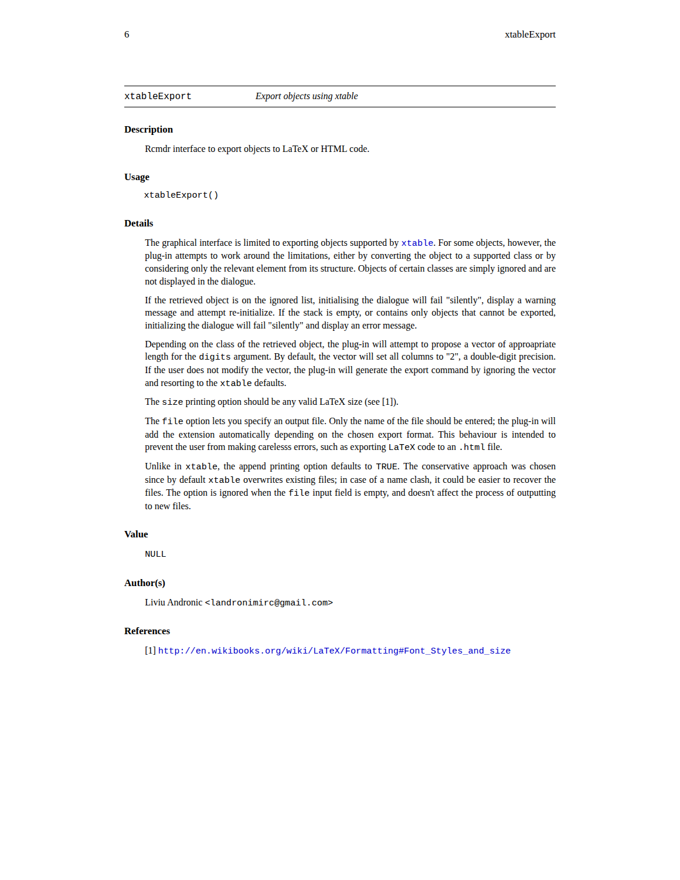6 xtableExport
xtableExport Export objects using xtable
Description
Rcmdr interface to export objects to LaTeX or HTML code.
Usage
xtableExport()
Details
The graphical interface is limited to exporting objects supported by xtable. For some objects, however, the plug-in attempts to work around the limitations, either by converting the object to a supported class or by considering only the relevant element from its structure. Objects of certain classes are simply ignored and are not displayed in the dialogue.
If the retrieved object is on the ignored list, initialising the dialogue will fail "silently", display a warning message and attempt re-initialize. If the stack is empty, or contains only objects that cannot be exported, initializing the dialogue will fail "silently" and display an error message.
Depending on the class of the retrieved object, the plug-in will attempt to propose a vector of approapriate length for the digits argument. By default, the vector will set all columns to "2", a double-digit precision. If the user does not modify the vector, the plug-in will generate the export command by ignoring the vector and resorting to the xtable defaults.
The size printing option should be any valid LaTeX size (see [1]).
The file option lets you specify an output file. Only the name of the file should be entered; the plug-in will add the extension automatically depending on the chosen export format. This behaviour is intended to prevent the user from making carelesss errors, such as exporting LaTeX code to an .html file.
Unlike in xtable, the append printing option defaults to TRUE. The conservative approach was chosen since by default xtable overwrites existing files; in case of a name clash, it could be easier to recover the files. The option is ignored when the file input field is empty, and doesn't affect the process of outputting to new files.
Value
NULL
Author(s)
Liviu Andronic <landronimirc@gmail.com>
References
[1] http://en.wikibooks.org/wiki/LaTeX/Formatting#Font_Styles_and_size